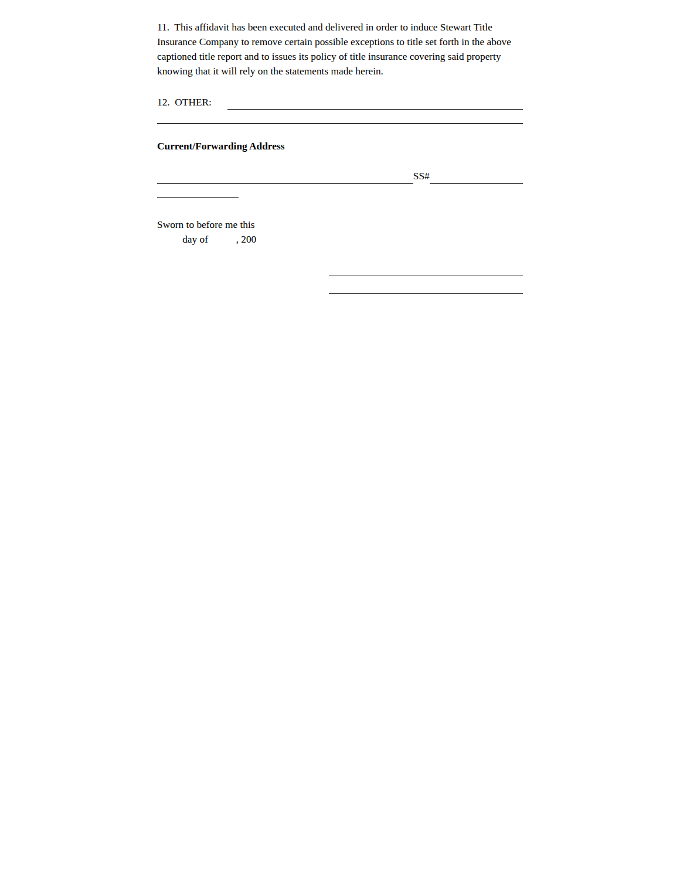11. This affidavit has been executed and delivered in order to induce Stewart Title Insurance Company to remove certain possible exceptions to title set forth in the above captioned title report and to issues its policy of title insurance covering said property knowing that it will rely on the statements made herein.
12. OTHER:
Current/Forwarding Address
SS#
Sworn to before me this
day of , 200